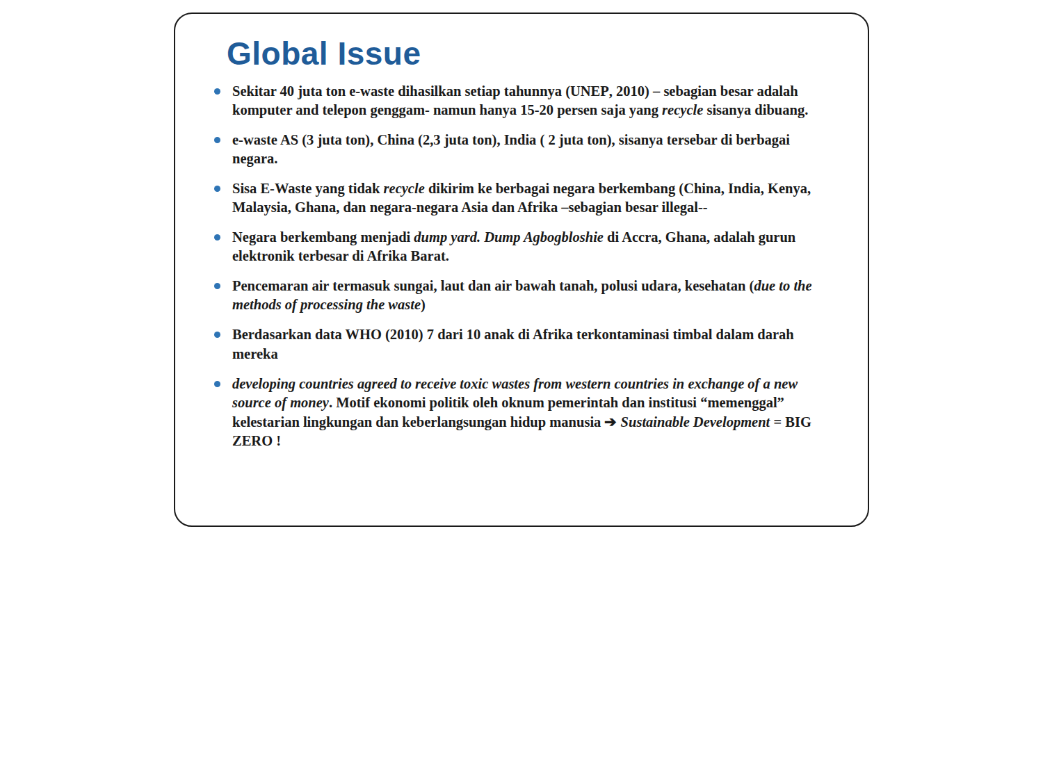Global Issue
Sekitar 40 juta ton e-waste dihasilkan setiap tahunnya (UNEP, 2010) – sebagian besar adalah komputer and telepon genggam- namun hanya 15-20 persen saja yang recycle sisanya dibuang.
e-waste AS (3 juta ton), China (2,3 juta ton), India ( 2 juta ton), sisanya tersebar di berbagai negara.
Sisa E-Waste yang tidak recycle dikirim ke berbagai negara berkembang (China, India, Kenya, Malaysia, Ghana, dan negara-negara Asia dan Afrika –sebagian besar illegal--
Negara berkembang menjadi dump yard. Dump Agbogbloshie di Accra, Ghana, adalah gurun elektronik terbesar di Afrika Barat.
Pencemaran air termasuk sungai, laut dan air bawah tanah, polusi udara, kesehatan (due to the methods of processing the waste)
Berdasarkan data WHO (2010) 7 dari 10 anak di Afrika terkontaminasi timbal dalam darah mereka
developing countries agreed to receive toxic wastes from western countries in exchange of a new source of money. Motif ekonomi politik oleh oknum pemerintah dan institusi “memenggal” kelestarian lingkungan dan keberlangsungan hidup manusia ➔ Sustainable Development = BIG ZERO !